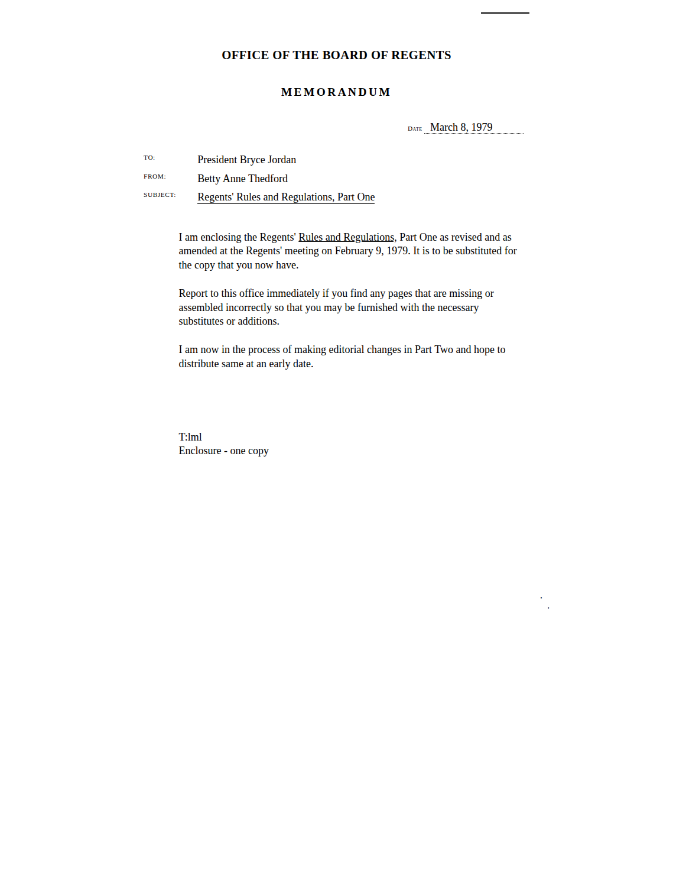Office of the Board of Regents
Memorandum
Date March 8, 1979
| To: | President Bryce Jordan |
| From: | Betty Anne Thedford |
| Subject: | Regents' Rules and Regulations, Part One |
I am enclosing the Regents' Rules and Regulations, Part One as revised and as amended at the Regents' meeting on February 9, 1979. It is to be substituted for the copy that you now have.
Report to this office immediately if you find any pages that are missing or assembled incorrectly so that you may be furnished with the necessary substitutes or additions.
I am now in the process of making editorial changes in Part Two and hope to distribute same at an early date.
T:lml
Enclosure - one copy
.
'